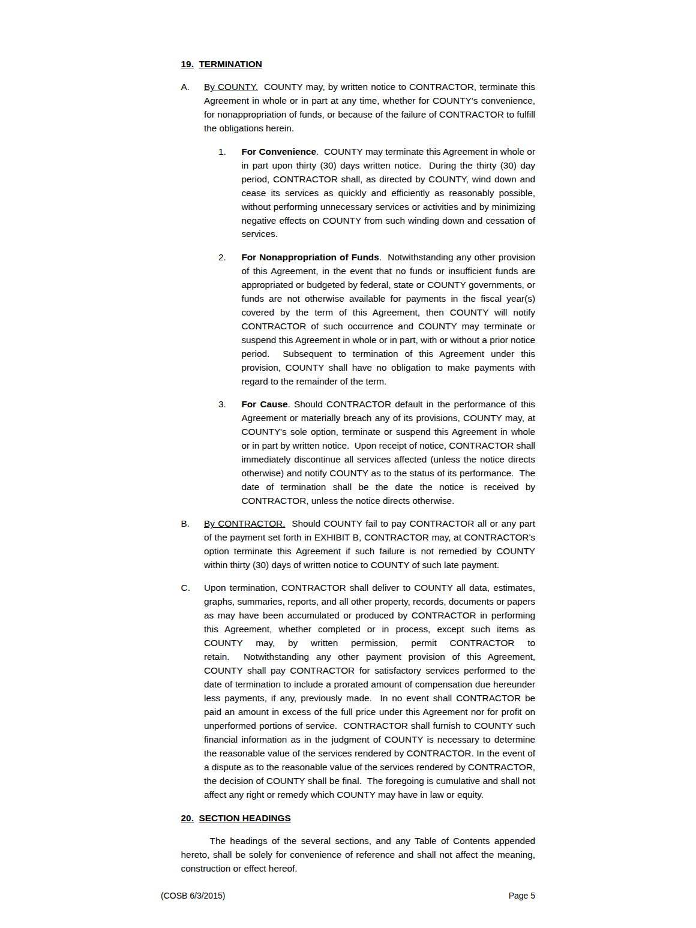19. TERMINATION
A. By COUNTY. COUNTY may, by written notice to CONTRACTOR, terminate this Agreement in whole or in part at any time, whether for COUNTY's convenience, for nonappropriation of funds, or because of the failure of CONTRACTOR to fulfill the obligations herein.
1. For Convenience. COUNTY may terminate this Agreement in whole or in part upon thirty (30) days written notice. During the thirty (30) day period, CONTRACTOR shall, as directed by COUNTY, wind down and cease its services as quickly and efficiently as reasonably possible, without performing unnecessary services or activities and by minimizing negative effects on COUNTY from such winding down and cessation of services.
2. For Nonappropriation of Funds. Notwithstanding any other provision of this Agreement, in the event that no funds or insufficient funds are appropriated or budgeted by federal, state or COUNTY governments, or funds are not otherwise available for payments in the fiscal year(s) covered by the term of this Agreement, then COUNTY will notify CONTRACTOR of such occurrence and COUNTY may terminate or suspend this Agreement in whole or in part, with or without a prior notice period. Subsequent to termination of this Agreement under this provision, COUNTY shall have no obligation to make payments with regard to the remainder of the term.
3. For Cause. Should CONTRACTOR default in the performance of this Agreement or materially breach any of its provisions, COUNTY may, at COUNTY's sole option, terminate or suspend this Agreement in whole or in part by written notice. Upon receipt of notice, CONTRACTOR shall immediately discontinue all services affected (unless the notice directs otherwise) and notify COUNTY as to the status of its performance. The date of termination shall be the date the notice is received by CONTRACTOR, unless the notice directs otherwise.
B. By CONTRACTOR. Should COUNTY fail to pay CONTRACTOR all or any part of the payment set forth in EXHIBIT B, CONTRACTOR may, at CONTRACTOR's option terminate this Agreement if such failure is not remedied by COUNTY within thirty (30) days of written notice to COUNTY of such late payment.
C. Upon termination, CONTRACTOR shall deliver to COUNTY all data, estimates, graphs, summaries, reports, and all other property, records, documents or papers as may have been accumulated or produced by CONTRACTOR in performing this Agreement, whether completed or in process, except such items as COUNTY may, by written permission, permit CONTRACTOR to retain. Notwithstanding any other payment provision of this Agreement, COUNTY shall pay CONTRACTOR for satisfactory services performed to the date of termination to include a prorated amount of compensation due hereunder less payments, if any, previously made. In no event shall CONTRACTOR be paid an amount in excess of the full price under this Agreement nor for profit on unperformed portions of service. CONTRACTOR shall furnish to COUNTY such financial information as in the judgment of COUNTY is necessary to determine the reasonable value of the services rendered by CONTRACTOR. In the event of a dispute as to the reasonable value of the services rendered by CONTRACTOR, the decision of COUNTY shall be final. The foregoing is cumulative and shall not affect any right or remedy which COUNTY may have in law or equity.
20. SECTION HEADINGS
The headings of the several sections, and any Table of Contents appended hereto, shall be solely for convenience of reference and shall not affect the meaning, construction or effect hereof.
(COSB 6/3/2015)
Page 5